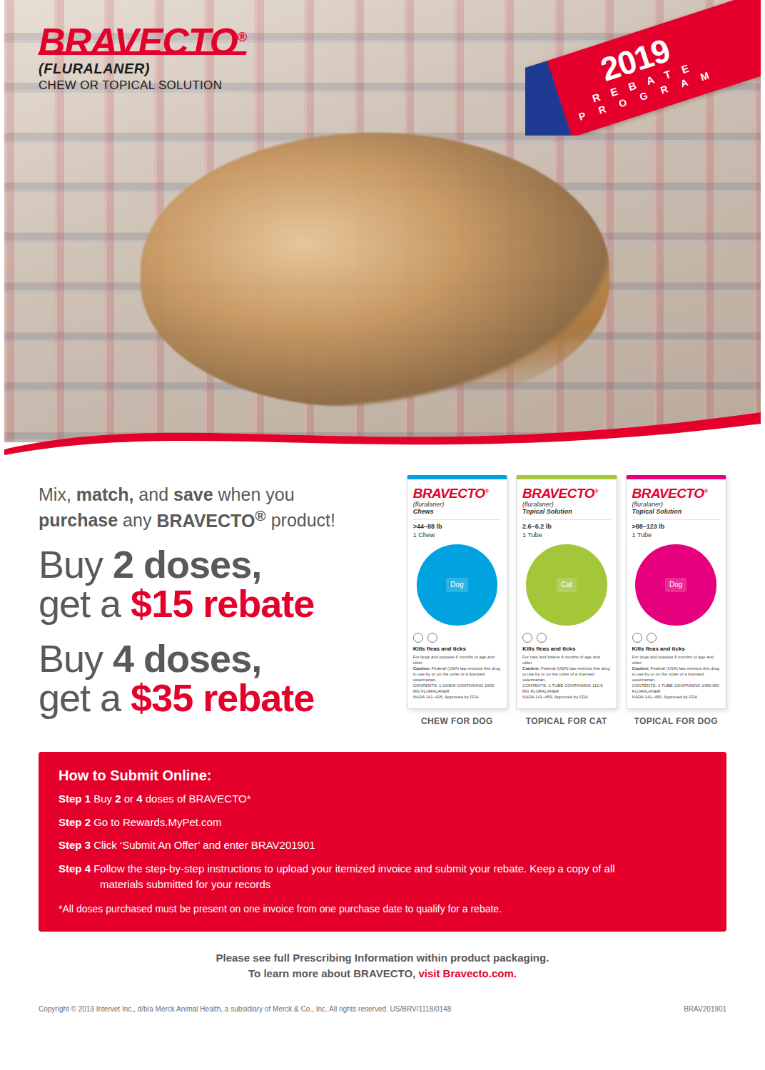BRAVECTO®
(FLURALANER)
CHEW OR TOPICAL SOLUTION
2019 R E B A T E P R O G R A M
Mix, match, and save when you
purchase any BRAVECTO® product!
Buy 2 doses,
get a $15 rebate
Buy 4 doses,
get a $35 rebate
BRAVECTO®
(fluralaner)
Chews
>44–88 lb
1 Chew
Dog
Kills fleas and ticks
For dogs and puppies 6 months of age and older
Caution: Federal (USA) law restricts this drug to use by or on the order of a licensed veterinarian.
CONTENTS: 1 CHEW CONTAINING 1000 MG FLURALANER
NADA 141–426, Approved by FDA
CHEW FOR DOG
BRAVECTO®
(fluralaner)
Topical Solution
2.6–6.2 lb
1 Tube
Cat
Kills fleas and ticks
For cats and kittens 6 months of age and older
Caution: Federal (USA) law restricts this drug to use by or on the order of a licensed veterinarian.
CONTENTS: 1 TUBE CONTAINING 112.5 MG FLURALANER
NADA 141–459, Approved by FDA
TOPICAL FOR CAT
BRAVECTO®
(fluralaner)
Topical Solution
>88–123 lb
1 Tube
Dog
Kills fleas and ticks
For dogs and puppies 6 months of age and older
Caution: Federal (USA) law restricts this drug to use by or on the order of a licensed veterinarian.
CONTENTS: 1 TUBE CONTAINING 1400 MG FLURALANER
NADA 141–459, Approved by FDA
TOPICAL FOR DOG
How to Submit Online:
Step 1 Buy 2 or 4 doses of BRAVECTO*
Step 2 Go to Rewards.MyPet.com
Step 3 Click ‘Submit An Offer’ and enter BRAV201901
Step 4 Follow the step-by-step instructions to upload your itemized invoice and submit your rebate. Keep a copy of all materials submitted for your records
*All doses purchased must be present on one invoice from one purchase date to qualify for a rebate.
Please see full Prescribing Information within product packaging.
To learn more about BRAVECTO, visit Bravecto.com.
Copyright © 2019 Intervet Inc., d/b/a Merck Animal Health, a subsidiary of Merck & Co., Inc. All rights reserved. US/BRV/1118/0148 BRAV201901